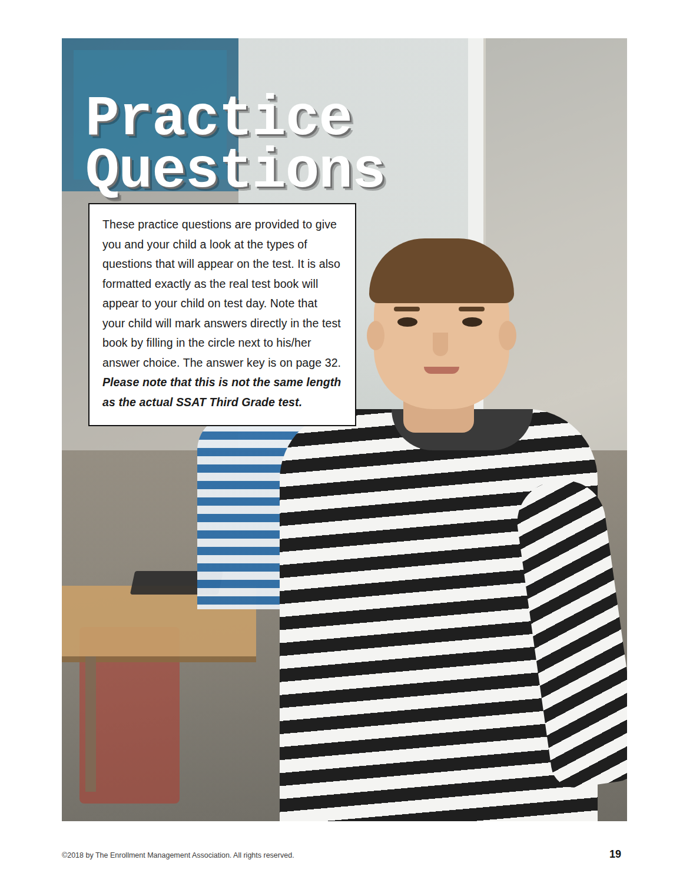Practice Questions
These practice questions are provided to give you and your child a look at the types of questions that will appear on the test. It is also formatted exactly as the real test book will appear to your child on test day. Note that your child will mark answers directly in the test book by filling in the circle next to his/her answer choice. The answer key is on page 32.
Please note that this is not the same length as the actual SSAT Third Grade test.
©2018 by The Enrollment Management Association. All rights reserved. 19